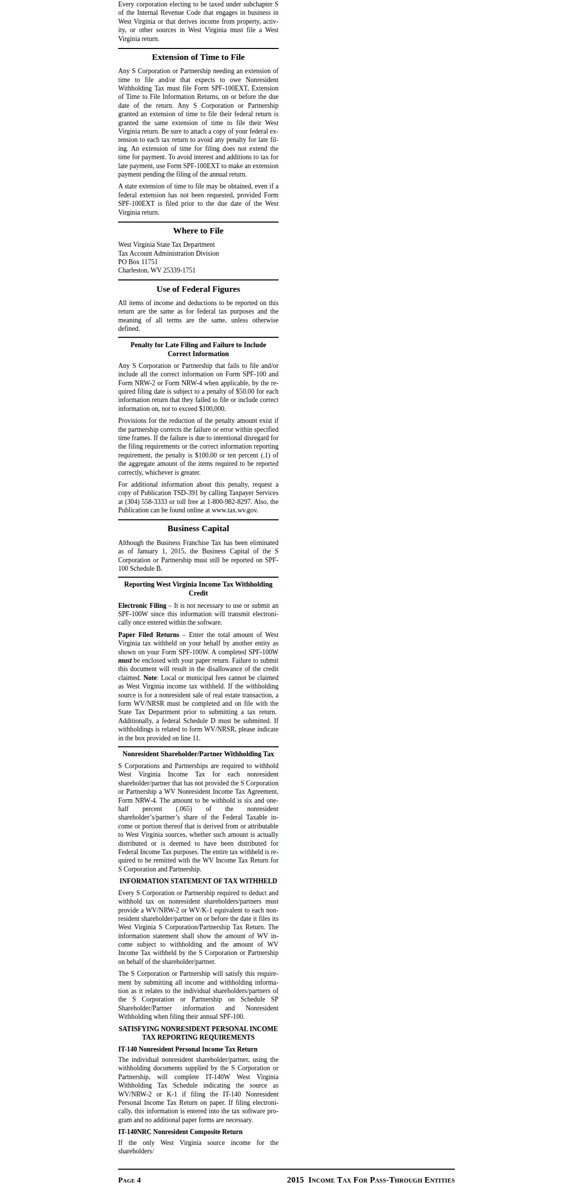Every corporation electing to be taxed under subchapter S of the Internal Revenue Code that engages in business in West Virginia or that derives income from property, activity, or other sources in West Virginia must file a West Virginia return.
Extension of Time to File
Any S Corporation or Partnership needing an extension of time to file and/or that expects to owe Nonresident Withholding Tax must file Form SPF-100EXT, Extension of Time to File Information Returns, on or before the due date of the return. Any S Corporation or Partnership granted an extension of time to file their federal return is granted the same extension of time to file their West Virginia return. Be sure to attach a copy of your federal extension to each tax return to avoid any penalty for late filing. An extension of time for filing does not extend the time for payment. To avoid interest and additions to tax for late payment, use Form SPF-100EXT to make an extension payment pending the filing of the annual return.
A state extension of time to file may be obtained, even if a federal extension has not been requested, provided Form SPF-100EXT is filed prior to the due date of the West Virginia return.
Where to File
West Virginia State Tax Department
Tax Account Administration Division
PO Box 11751
Charleston, WV 25339-1751
Use of Federal Figures
All items of income and deductions to be reported on this return are the same as for federal tax purposes and the meaning of all terms are the same, unless otherwise defined.
Penalty for Late Filing and Failure to Include Correct Information
Any S Corporation or Partnership that fails to file and/or include all the correct information on Form SPF-100 and Form NRW-2 or Form NRW-4 when applicable, by the required filing date is subject to a penalty of $50.00 for each information return that they failed to file or include correct information on, not to exceed $100,000.
Provisions for the reduction of the penalty amount exist if the partnership corrects the failure or error within specified time frames. If the failure is due to intentional disregard for the filing requirements or the correct information reporting requirement, the penalty is $100.00 or ten percent (.1) of the aggregate amount of the items required to be reported correctly, whichever is greater.
For additional information about this penalty, request a copy of Publication TSD-391 by calling Taxpayer Services at (304) 558-3333 or toll free at 1-800-982-8297. Also, the Publication can be found online at www.tax.wv.gov.
Business Capital
Although the Business Franchise Tax has been eliminated as of January 1, 2015, the Business Capital of the S Corporation or Partnership must still be reported on SPF-100 Schedule B.
Reporting West Virginia Income Tax Withholding Credit
Electronic Filing – It is not necessary to use or submit an SPF-100W since this information will transmit electronically once entered within the software.
Paper Filed Returns – Enter the total amount of West Virginia tax withheld on your behalf by another entity as shown on your Form SPF-100W. A completed SPF-100W must be enclosed with your paper return. Failure to submit this document will result in the disallowance of the credit claimed. Note: Local or municipal fees cannot be claimed as West Virginia income tax withheld. If the withholding source is for a nonresident sale of real estate transaction, a form WV/NRSR must be completed and on file with the State Tax Department prior to submitting a tax return. Additionally, a federal Schedule D must be submitted. If withholdings is related to form WV/NRSR, please indicate in the box provided on line 11.
Nonresident Shareholder/Partner Withholding Tax
S Corporations and Partnerships are required to withhold West Virginia Income Tax for each nonresident shareholder/partner that has not provided the S Corporation or Partnership a WV Nonresident Income Tax Agreement, Form NRW-4. The amount to be withhold is six and one-half percent (.065) of the nonresident shareholder’s/partner’s share of the Federal Taxable income or portion thereof that is derived from or attributable to West Virginia sources, whether such amount is actually distributed or is deemed to have been distributed for Federal Income Tax purposes. The entire tax withheld is required to be remitted with the WV Income Tax Return for S Corporation and Partnership.
INFORMATION STATEMENT OF TAX WITHHELD
Every S Corporation or Partnership required to deduct and withhold tax on nonresident shareholders/partners must provide a WV/NRW-2 or WV/K-1 equivalent to each nonresident shareholder/partner on or before the date it files its West Virginia S Corporation/Partnership Tax Return. The information statement shall show the amount of WV income subject to withholding and the amount of WV Income Tax withheld by the S Corporation or Partnership on behalf of the shareholder/partner.
The S Corporation or Partnership will satisfy this requirement by submitting all income and withholding information as it relates to the individual shareholders/partners of the S Corporation or Partnership on Schedule SP Shareholder/Partner information and Nonresident Withholding when filing their annual SPF-100.
SATISFYING NONRESIDENT PERSONAL INCOME TAX REPORTING REQUIREMENTS
IT-140 Nonresident Personal Income Tax Return
The individual nonresident shareholder/partner, using the withholding documents supplied by the S Corporation or Partnership, will complete IT-140W West Virginia Withholding Tax Schedule indicating the source as WV/NRW-2 or K-1 if filing the IT-140 Nonresident Personal Income Tax Return on paper. If filing electronically, this information is entered into the tax software program and no additional paper forms are necessary.
IT-140NRC Nonresident Composite Return
If the only West Virginia source income for the shareholders/
Page 4
2015 Income Tax For Pass-Through Entities